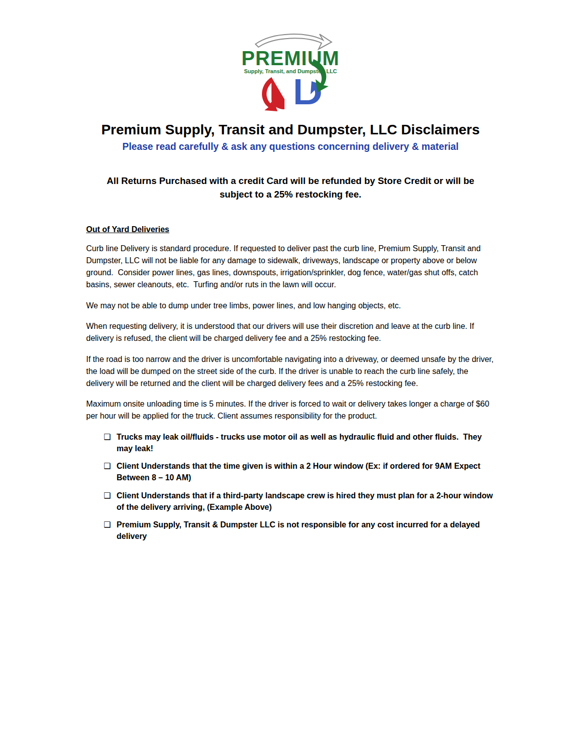PREMIUM Supply, Transit, and Dumpster LLC
Premium Supply, Transit and Dumpster, LLC Disclaimers
Please read carefully & ask any questions concerning delivery & material
All Returns Purchased with a credit Card will be refunded by Store Credit or will be subject to a 25% restocking fee.
Out of Yard Deliveries
Curb line Delivery is standard procedure. If requested to deliver past the curb line, Premium Supply, Transit and Dumpster, LLC will not be liable for any damage to sidewalk, driveways, landscape or property above or below ground. Consider power lines, gas lines, downspouts, irrigation/sprinkler, dog fence, water/gas shut offs, catch basins, sewer cleanouts, etc. Turfing and/or ruts in the lawn will occur.
We may not be able to dump under tree limbs, power lines, and low hanging objects, etc.
When requesting delivery, it is understood that our drivers will use their discretion and leave at the curb line. If delivery is refused, the client will be charged delivery fee and a 25% restocking fee.
If the road is too narrow and the driver is uncomfortable navigating into a driveway, or deemed unsafe by the driver, the load will be dumped on the street side of the curb. If the driver is unable to reach the curb line safely, the delivery will be returned and the client will be charged delivery fees and a 25% restocking fee.
Maximum onsite unloading time is 5 minutes. If the driver is forced to wait or delivery takes longer a charge of $60 per hour will be applied for the truck. Client assumes responsibility for the product.
Trucks may leak oil/fluids - trucks use motor oil as well as hydraulic fluid and other fluids. They may leak!
Client Understands that the time given is within a 2 Hour window (Ex: if ordered for 9AM Expect Between 8 – 10 AM)
Client Understands that if a third-party landscape crew is hired they must plan for a 2-hour window of the delivery arriving, (Example Above)
Premium Supply, Transit & Dumpster LLC is not responsible for any cost incurred for a delayed delivery